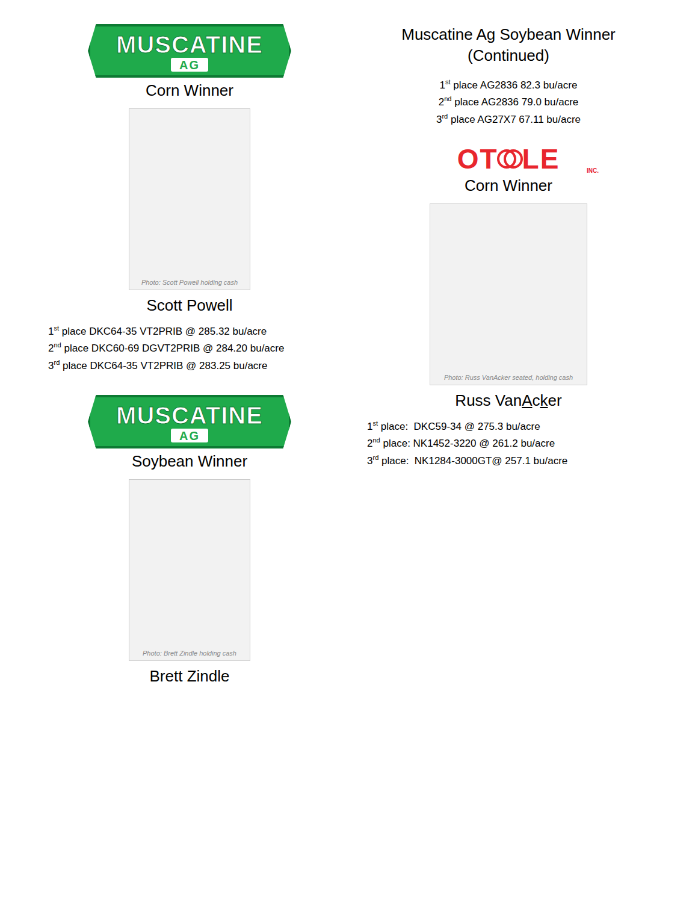MUSCATINE
AG
Corn Winner
Photo: Scott Powell holding cash
Scott Powell
1st place DKC64-35 VT2PRIB @ 285.32 bu/acre
2nd place DKC60-69 DGVT2PRIB @ 284.20 bu/acre
3rd place DKC64-35 VT2PRIB @ 283.25 bu/acre
MUSCATINE
AG
Soybean Winner
Photo: Brett Zindle holding cash
Brett Zindle
Muscatine Ag Soybean Winner
(Continued)
1st place AG2836 82.3 bu/acre
2nd place AG2836 79.0 bu/acre
3rd place AG27X7 67.11 bu/acre
OT LEINC.
Corn Winner
Photo: Russ VanAcker seated, holding cash
Russ VanAcker
1st place: DKC59-34 @ 275.3 bu/acre
2nd place: NK1452-3220 @ 261.2 bu/acre
3rd place: NK1284-3000GT@ 257.1 bu/acre